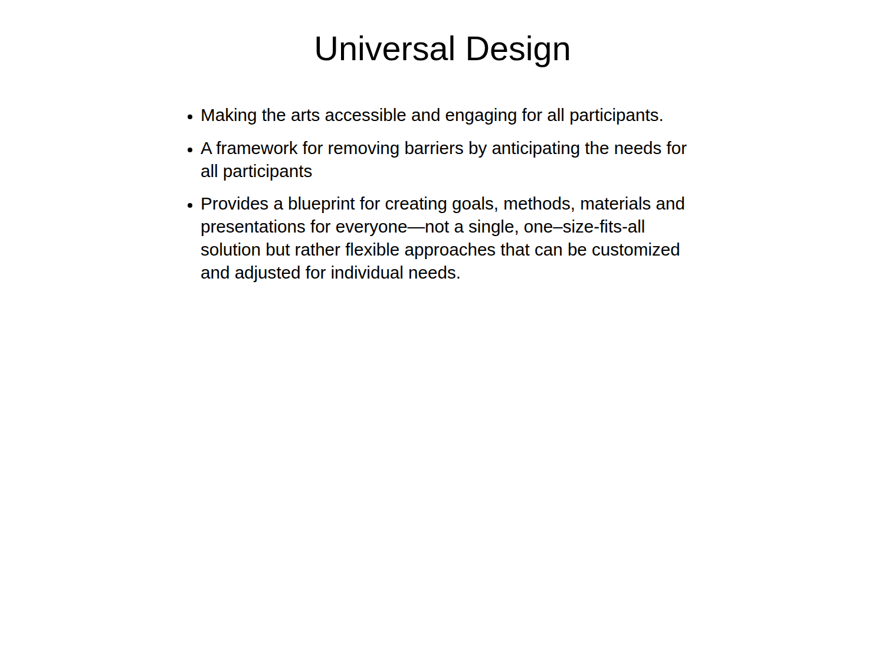Universal Design
Making the arts accessible and engaging for all participants.
A framework for removing barriers by anticipating the needs for all participants
Provides a blueprint for creating goals, methods, materials and presentations for everyone—not a single, one–size-fits-all solution but rather flexible approaches that can be customized and adjusted for individual needs.